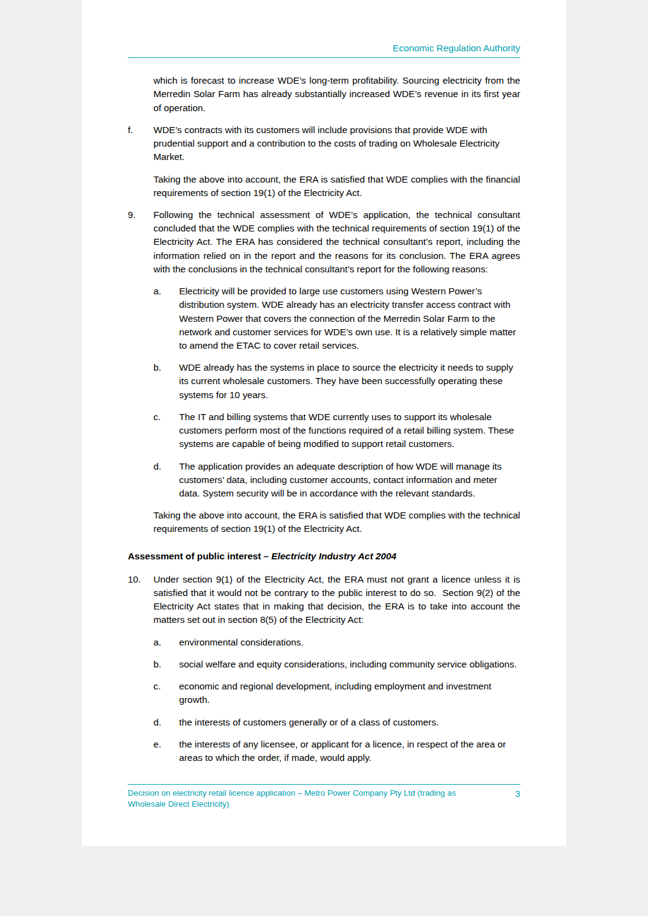Economic Regulation Authority
which is forecast to increase WDE’s long-term profitability. Sourcing electricity from the Merredin Solar Farm has already substantially increased WDE’s revenue in its first year of operation.
f. WDE’s contracts with its customers will include provisions that provide WDE with prudential support and a contribution to the costs of trading on Wholesale Electricity Market.
Taking the above into account, the ERA is satisfied that WDE complies with the financial requirements of section 19(1) of the Electricity Act.
9.
Following the technical assessment of WDE’s application, the technical consultant concluded that the WDE complies with the technical requirements of section 19(1) of the Electricity Act. The ERA has considered the technical consultant’s report, including the information relied on in the report and the reasons for its conclusion. The ERA agrees with the conclusions in the technical consultant’s report for the following reasons:
a. Electricity will be provided to large use customers using Western Power’s distribution system. WDE already has an electricity transfer access contract with Western Power that covers the connection of the Merredin Solar Farm to the network and customer services for WDE’s own use. It is a relatively simple matter to amend the ETAC to cover retail services.
b. WDE already has the systems in place to source the electricity it needs to supply its current wholesale customers. They have been successfully operating these systems for 10 years.
c. The IT and billing systems that WDE currently uses to support its wholesale customers perform most of the functions required of a retail billing system. These systems are capable of being modified to support retail customers.
d. The application provides an adequate description of how WDE will manage its customers’ data, including customer accounts, contact information and meter data. System security will be in accordance with the relevant standards.
Taking the above into account, the ERA is satisfied that WDE complies with the technical requirements of section 19(1) of the Electricity Act.
Assessment of public interest – Electricity Industry Act 2004
10.
Under section 9(1) of the Electricity Act, the ERA must not grant a licence unless it is satisfied that it would not be contrary to the public interest to do so. Section 9(2) of the Electricity Act states that in making that decision, the ERA is to take into account the matters set out in section 8(5) of the Electricity Act:
a. environmental considerations.
b. social welfare and equity considerations, including community service obligations.
c. economic and regional development, including employment and investment growth.
d. the interests of customers generally or of a class of customers.
e. the interests of any licensee, or applicant for a licence, in respect of the area or areas to which the order, if made, would apply.
Decision on electricity retail licence application – Metro Power Company Pty Ltd (trading as Wholesale Direct Electricity)
3